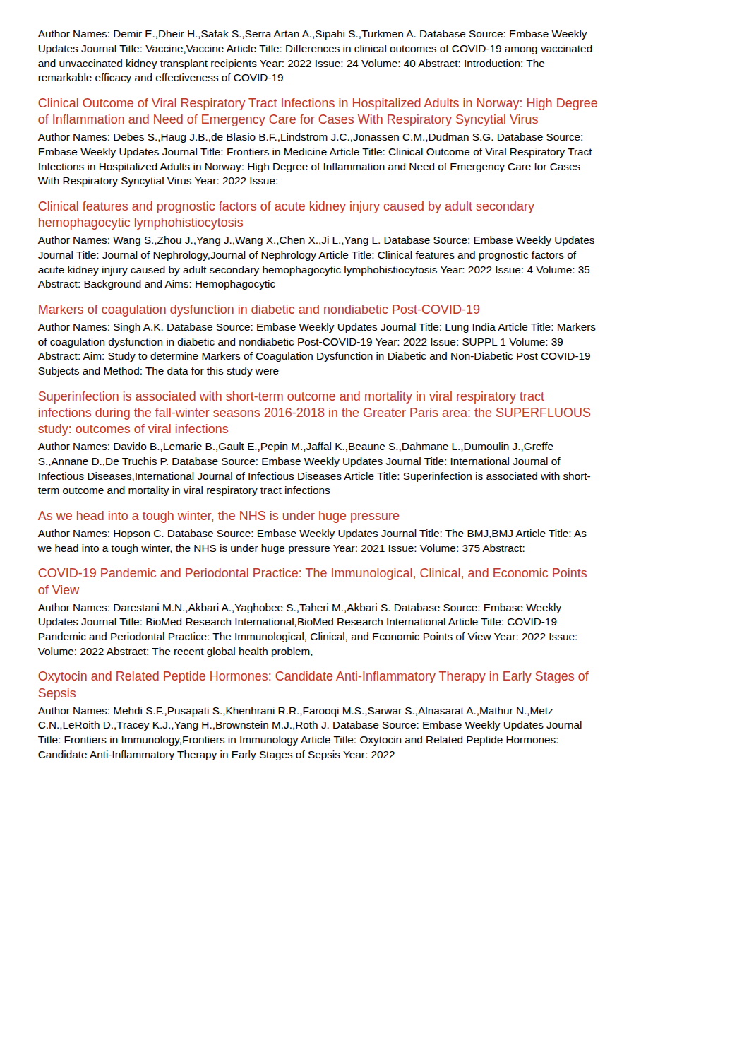Author Names: Demir E.,Dheir H.,Safak S.,Serra Artan A.,Sipahi S.,Turkmen A. Database Source: Embase Weekly Updates Journal Title: Vaccine,Vaccine Article Title: Differences in clinical outcomes of COVID-19 among vaccinated and unvaccinated kidney transplant recipients Year: 2022 Issue: 24 Volume: 40 Abstract: Introduction: The remarkable efficacy and effectiveness of COVID-19
Clinical Outcome of Viral Respiratory Tract Infections in Hospitalized Adults in Norway: High Degree of Inflammation and Need of Emergency Care for Cases With Respiratory Syncytial Virus
Author Names: Debes S.,Haug J.B.,de Blasio B.F.,Lindstrom J.C.,Jonassen C.M.,Dudman S.G. Database Source: Embase Weekly Updates Journal Title: Frontiers in Medicine Article Title: Clinical Outcome of Viral Respiratory Tract Infections in Hospitalized Adults in Norway: High Degree of Inflammation and Need of Emergency Care for Cases With Respiratory Syncytial Virus Year: 2022 Issue:
Clinical features and prognostic factors of acute kidney injury caused by adult secondary hemophagocytic lymphohistiocytosis
Author Names: Wang S.,Zhou J.,Yang J.,Wang X.,Chen X.,Ji L.,Yang L. Database Source: Embase Weekly Updates Journal Title: Journal of Nephrology,Journal of Nephrology Article Title: Clinical features and prognostic factors of acute kidney injury caused by adult secondary hemophagocytic lymphohistiocytosis Year: 2022 Issue: 4 Volume: 35 Abstract: Background and Aims: Hemophagocytic
Markers of coagulation dysfunction in diabetic and nondiabetic Post-COVID-19
Author Names: Singh A.K. Database Source: Embase Weekly Updates Journal Title: Lung India Article Title: Markers of coagulation dysfunction in diabetic and nondiabetic Post-COVID-19 Year: 2022 Issue: SUPPL 1 Volume: 39 Abstract: Aim: Study to determine Markers of Coagulation Dysfunction in Diabetic and Non-Diabetic Post COVID-19 Subjects and Method: The data for this study were
Superinfection is associated with short-term outcome and mortality in viral respiratory tract infections during the fall-winter seasons 2016-2018 in the Greater Paris area: the SUPERFLUOUS study: outcomes of viral infections
Author Names: Davido B.,Lemarie B.,Gault E.,Pepin M.,Jaffal K.,Beaune S.,Dahmane L.,Dumoulin J.,Greffe S.,Annane D.,De Truchis P. Database Source: Embase Weekly Updates Journal Title: International Journal of Infectious Diseases,International Journal of Infectious Diseases Article Title: Superinfection is associated with short-term outcome and mortality in viral respiratory tract infections
As we head into a tough winter, the NHS is under huge pressure
Author Names: Hopson C. Database Source: Embase Weekly Updates Journal Title: The BMJ,BMJ Article Title: As we head into a tough winter, the NHS is under huge pressure Year: 2021 Issue: Volume: 375 Abstract:
COVID-19 Pandemic and Periodontal Practice: The Immunological, Clinical, and Economic Points of View
Author Names: Darestani M.N.,Akbari A.,Yaghobee S.,Taheri M.,Akbari S. Database Source: Embase Weekly Updates Journal Title: BioMed Research International,BioMed Research International Article Title: COVID-19 Pandemic and Periodontal Practice: The Immunological, Clinical, and Economic Points of View Year: 2022 Issue: Volume: 2022 Abstract: The recent global health problem,
Oxytocin and Related Peptide Hormones: Candidate Anti-Inflammatory Therapy in Early Stages of Sepsis
Author Names: Mehdi S.F.,Pusapati S.,Khenhrani R.R.,Farooqi M.S.,Sarwar S.,Alnasarat A.,Mathur N.,Metz C.N.,LeRoith D.,Tracey K.J.,Yang H.,Brownstein M.J.,Roth J. Database Source: Embase Weekly Updates Journal Title: Frontiers in Immunology,Frontiers in Immunology Article Title: Oxytocin and Related Peptide Hormones: Candidate Anti-Inflammatory Therapy in Early Stages of Sepsis Year: 2022